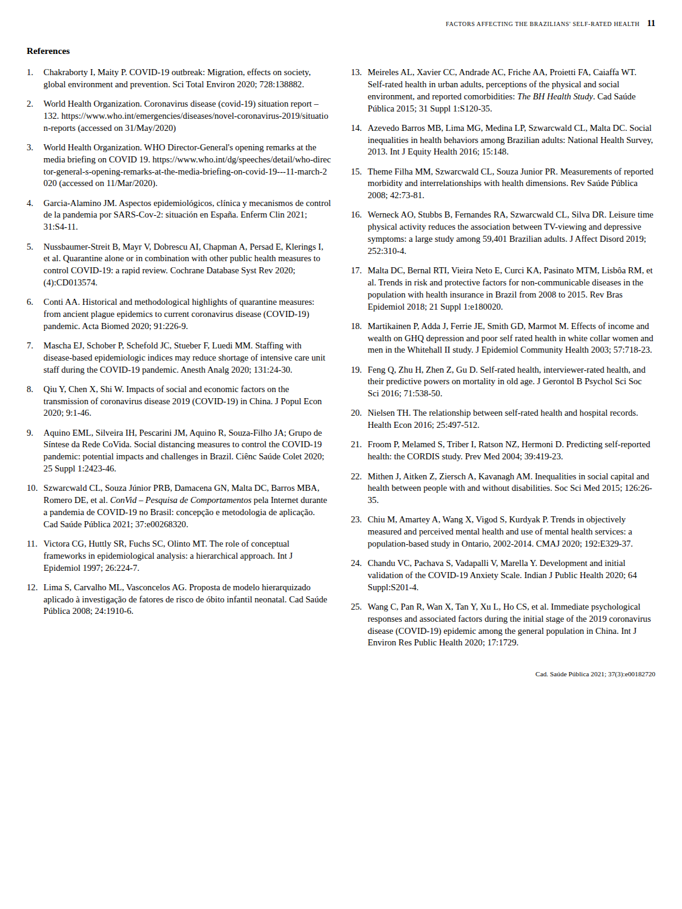Factors affecting the Brazilians' self-rated health 11
References
Chakraborty I, Maity P. COVID-19 outbreak: Migration, effects on society, global environment and prevention. Sci Total Environ 2020; 728:138882.
World Health Organization. Coronavirus disease (covid-19) situation report – 132. https://www.who.int/emergencies/diseases/novel-coronavirus-2019/situation-reports (accessed on 31/May/2020)
World Health Organization. WHO Director-General's opening remarks at the media briefing on COVID 19. https://www.who.int/dg/speeches/detail/who-director-general-s-opening-remarks-at-the-media-briefing-on-covid-19---11-march-2020 (accessed on 11/Mar/2020).
Garcia-Alamino JM. Aspectos epidemiológicos, clínica y mecanismos de control de la pandemia por SARS-Cov-2: situación en España. Enferm Clin 2021; 31:S4-11.
Nussbaumer-Streit B, Mayr V, Dobrescu AI, Chapman A, Persad E, Klerings I, et al. Quarantine alone or in combination with other public health measures to control COVID-19: a rapid review. Cochrane Database Syst Rev 2020; (4):CD013574.
Conti AA. Historical and methodological highlights of quarantine measures: from ancient plague epidemics to current coronavirus disease (COVID-19) pandemic. Acta Biomed 2020; 91:226-9.
Mascha EJ, Schober P, Schefold JC, Stueber F, Luedi MM. Staffing with disease-based epidemiologic indices may reduce shortage of intensive care unit staff during the COVID-19 pandemic. Anesth Analg 2020; 131:24-30.
Qiu Y, Chen X, Shi W. Impacts of social and economic factors on the transmission of coronavirus disease 2019 (COVID-19) in China. J Popul Econ 2020; 9:1-46.
Aquino EML, Silveira IH, Pescarini JM, Aquino R, Souza-Filho JA; Grupo de Síntese da Rede CoVida. Social distancing measures to control the COVID-19 pandemic: potential impacts and challenges in Brazil. Ciênc Saúde Colet 2020; 25 Suppl 1:2423-46.
Szwarcwald CL, Souza Júnior PRB, Damacena GN, Malta DC, Barros MBA, Romero DE, et al. ConVid – Pesquisa de Comportamentos pela Internet durante a pandemia de COVID-19 no Brasil: concepção e metodologia de aplicação. Cad Saúde Pública 2021; 37:e00268320.
Victora CG, Huttly SR, Fuchs SC, Olinto MT. The role of conceptual frameworks in epidemiological analysis: a hierarchical approach. Int J Epidemiol 1997; 26:224-7.
Lima S, Carvalho ML, Vasconcelos AG. Proposta de modelo hierarquizado aplicado à investigação de fatores de risco de óbito infantil neonatal. Cad Saúde Pública 2008; 24:1910-6.
Meireles AL, Xavier CC, Andrade AC, Friche AA, Proietti FA, Caiaffa WT. Self-rated health in urban adults, perceptions of the physical and social environment, and reported comorbidities: The BH Health Study. Cad Saúde Pública 2015; 31 Suppl 1:S120-35.
Azevedo Barros MB, Lima MG, Medina LP, Szwarcwald CL, Malta DC. Social inequalities in health behaviors among Brazilian adults: National Health Survey, 2013. Int J Equity Health 2016; 15:148.
Theme Filha MM, Szwarcwald CL, Souza Junior PR. Measurements of reported morbidity and interrelationships with health dimensions. Rev Saúde Pública 2008; 42:73-81.
Werneck AO, Stubbs B, Fernandes RA, Szwarcwald CL, Silva DR. Leisure time physical activity reduces the association between TV-viewing and depressive symptoms: a large study among 59,401 Brazilian adults. J Affect Disord 2019; 252:310-4.
Malta DC, Bernal RTI, Vieira Neto E, Curci KA, Pasinato MTM, Lisbôa RM, et al. Trends in risk and protective factors for non-communicable diseases in the population with health insurance in Brazil from 2008 to 2015. Rev Bras Epidemiol 2018; 21 Suppl 1:e180020.
Martikainen P, Adda J, Ferrie JE, Smith GD, Marmot M. Effects of income and wealth on GHQ depression and poor self rated health in white collar women and men in the Whitehall II study. J Epidemiol Community Health 2003; 57:718-23.
Feng Q, Zhu H, Zhen Z, Gu D. Self-rated health, interviewer-rated health, and their predictive powers on mortality in old age. J Gerontol B Psychol Sci Soc Sci 2016; 71:538-50.
Nielsen TH. The relationship between self-rated health and hospital records. Health Econ 2016; 25:497-512.
Froom P, Melamed S, Triber I, Ratson NZ, Hermoni D. Predicting self-reported health: the CORDIS study. Prev Med 2004; 39:419-23.
Mithen J, Aitken Z, Ziersch A, Kavanagh AM. Inequalities in social capital and health between people with and without disabilities. Soc Sci Med 2015; 126:26-35.
Chiu M, Amartey A, Wang X, Vigod S, Kurdyak P. Trends in objectively measured and perceived mental health and use of mental health services: a population-based study in Ontario, 2002-2014. CMAJ 2020; 192:E329-37.
Chandu VC, Pachava S, Vadapalli V, Marella Y. Development and initial validation of the COVID-19 Anxiety Scale. Indian J Public Health 2020; 64 Suppl:S201-4.
Wang C, Pan R, Wan X, Tan Y, Xu L, Ho CS, et al. Immediate psychological responses and associated factors during the initial stage of the 2019 coronavirus disease (COVID-19) epidemic among the general population in China. Int J Environ Res Public Health 2020; 17:1729.
Cad. Saúde Pública 2021; 37(3):e00182720